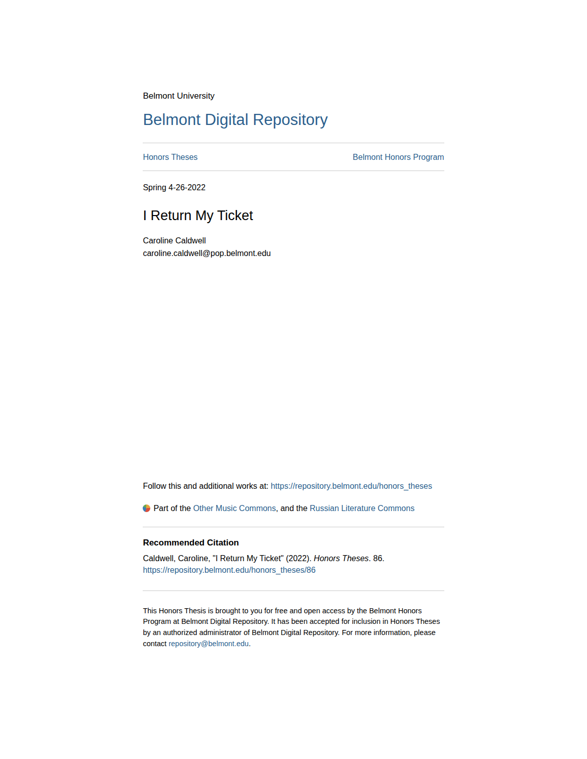Belmont University
Belmont Digital Repository
Honors Theses Belmont Honors Program
Spring 4-26-2022
I Return My Ticket
Caroline Caldwell
caroline.caldwell@pop.belmont.edu
Follow this and additional works at: https://repository.belmont.edu/honors_theses
Part of the Other Music Commons, and the Russian Literature Commons
Recommended Citation
Caldwell, Caroline, "I Return My Ticket" (2022). Honors Theses. 86. https://repository.belmont.edu/honors_theses/86
This Honors Thesis is brought to you for free and open access by the Belmont Honors Program at Belmont Digital Repository. It has been accepted for inclusion in Honors Theses by an authorized administrator of Belmont Digital Repository. For more information, please contact repository@belmont.edu.